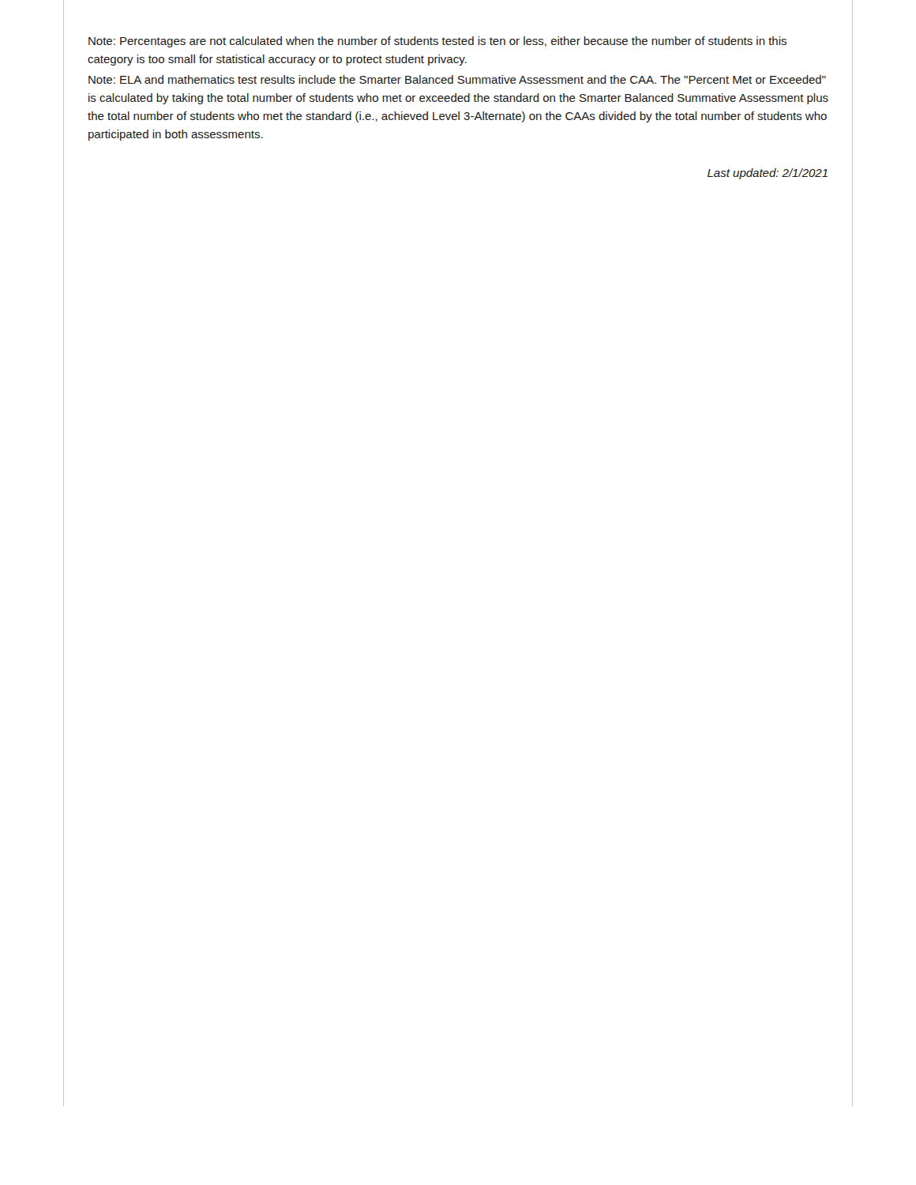Note: Percentages are not calculated when the number of students tested is ten or less, either because the number of students in this category is too small for statistical accuracy or to protect student privacy.
Note: ELA and mathematics test results include the Smarter Balanced Summative Assessment and the CAA. The "Percent Met or Exceeded" is calculated by taking the total number of students who met or exceeded the standard on the Smarter Balanced Summative Assessment plus the total number of students who met the standard (i.e., achieved Level 3-Alternate) on the CAAs divided by the total number of students who participated in both assessments.
Last updated: 2/1/2021